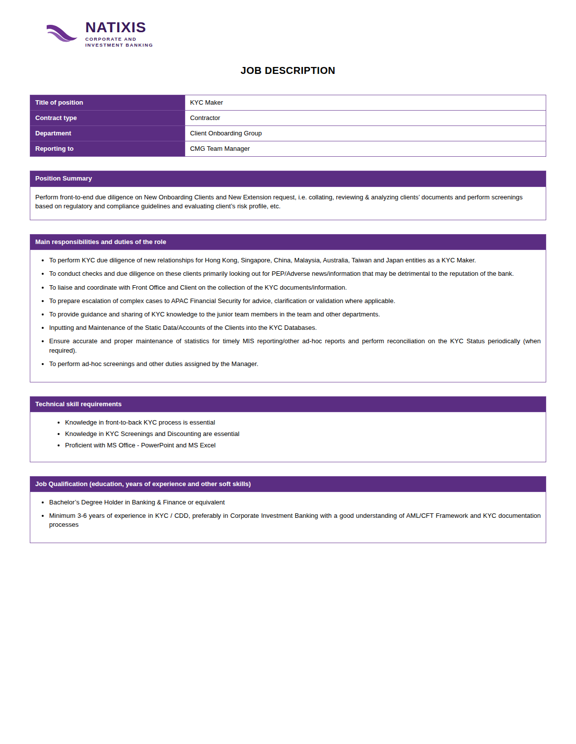NATIXIS
CORPORATE AND
INVESTMENT BANKING
JOB DESCRIPTION
| Title of position | KYC Maker |
| Contract type | Contractor |
| Department | Client Onboarding Group |
| Reporting to | CMG Team Manager |
Position Summary
Perform front-to-end due diligence on New Onboarding Clients and New Extension request, i.e. collating, reviewing & analyzing clients’ documents and perform screenings based on regulatory and compliance guidelines and evaluating client’s risk profile, etc.
Main responsibilities and duties of the role
To perform KYC due diligence of new relationships for Hong Kong, Singapore, China, Malaysia, Australia, Taiwan and Japan entities as a KYC Maker.
To conduct checks and due diligence on these clients primarily looking out for PEP/Adverse news/information that may be detrimental to the reputation of the bank.
To liaise and coordinate with Front Office and Client on the collection of the KYC documents/information.
To prepare escalation of complex cases to APAC Financial Security for advice, clarification or validation where applicable.
To provide guidance and sharing of KYC knowledge to the junior team members in the team and other departments.
Inputting and Maintenance of the Static Data/Accounts of the Clients into the KYC Databases.
Ensure accurate and proper maintenance of statistics for timely MIS reporting/other ad-hoc reports and perform reconciliation on the KYC Status periodically (when required).
To perform ad-hoc screenings and other duties assigned by the Manager.
Technical skill requirements
Knowledge in front-to-back KYC process is essential
Knowledge in KYC Screenings and Discounting are essential
Proficient with MS Office - PowerPoint and MS Excel
Job Qualification (education, years of experience and other soft skills)
Bachelor’s Degree Holder in Banking & Finance or equivalent
Minimum 3-6 years of experience in KYC / CDD, preferably in Corporate Investment Banking with a good understanding of AML/CFT Framework and KYC documentation processes